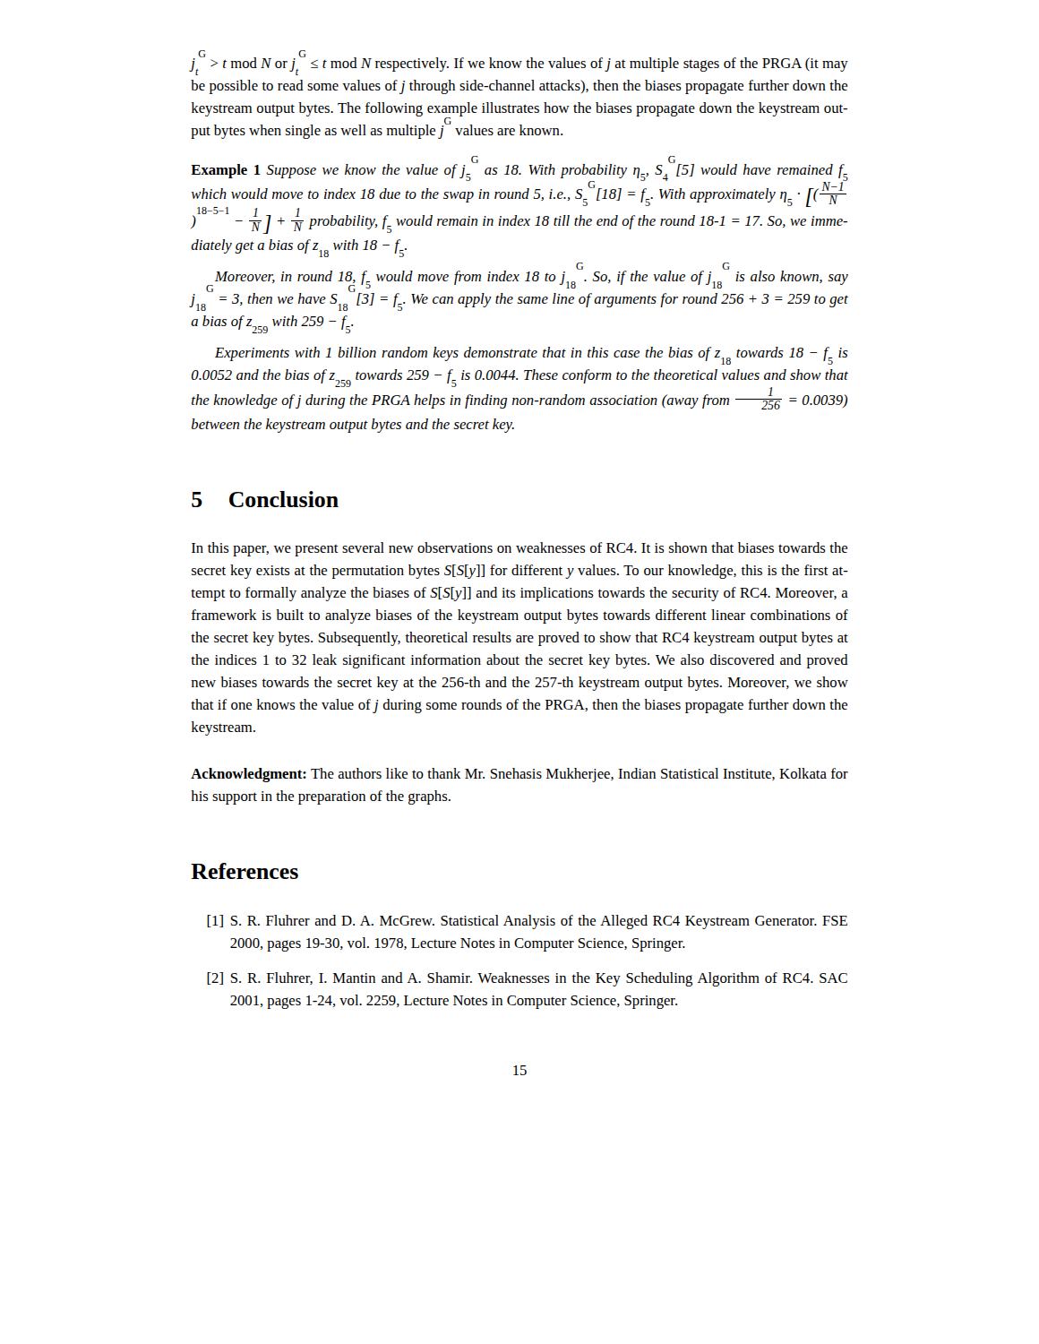jtG > t mod N or jtG ≤ t mod N respectively. If we know the values of j at multiple stages of the PRGA (it may be possible to read some values of j through side-channel attacks), then the biases propagate further down the keystream output bytes. The following example illustrates how the biases propagate down the keystream output bytes when single as well as multiple jG values are known.
Example 1 Suppose we know the value of j5G as 18. With probability η5, S4G[5] would have remained f5 which would move to index 18 due to the swap in round 5, i.e., S5G[18] = f5. With approximately η5 · [(N−1 N)18−5−1 − 1 N] + 1 N probability, f5 would remain in index 18 till the end of the round 18-1 = 17. So, we immediately get a bias of z18 with 18 − f5.
Moreover, in round 18, f5 would move from index 18 to j18G. So, if the value of j18G is also known, say j18G = 3, then we have S18G[3] = f5. We can apply the same line of arguments for round 256 + 3 = 259 to get a bias of z259 with 259 − f5.
Experiments with 1 billion random keys demonstrate that in this case the bias of z18 towards 18 − f5 is 0.0052 and the bias of z259 towards 259 − f5 is 0.0044. These conform to the theoretical values and show that the knowledge of j during the PRGA helps in finding non-random association (away from 1256 = 0.0039) between the keystream output bytes and the secret key.
5 Conclusion
In this paper, we present several new observations on weaknesses of RC4. It is shown that biases towards the secret key exists at the permutation bytes S[S[y]] for different y values. To our knowledge, this is the first attempt to formally analyze the biases of S[S[y]] and its implications towards the security of RC4. Moreover, a framework is built to analyze biases of the keystream output bytes towards different linear combinations of the secret key bytes. Subsequently, theoretical results are proved to show that RC4 keystream output bytes at the indices 1 to 32 leak significant information about the secret key bytes. We also discovered and proved new biases towards the secret key at the 256-th and the 257-th keystream output bytes. Moreover, we show that if one knows the value of j during some rounds of the PRGA, then the biases propagate further down the keystream.
Acknowledgment: The authors like to thank Mr. Snehasis Mukherjee, Indian Statistical Institute, Kolkata for his support in the preparation of the graphs.
References
[1] S. R. Fluhrer and D. A. McGrew. Statistical Analysis of the Alleged RC4 Keystream Generator. FSE 2000, pages 19-30, vol. 1978, Lecture Notes in Computer Science, Springer.
[2] S. R. Fluhrer, I. Mantin and A. Shamir. Weaknesses in the Key Scheduling Algorithm of RC4. SAC 2001, pages 1-24, vol. 2259, Lecture Notes in Computer Science, Springer.
15